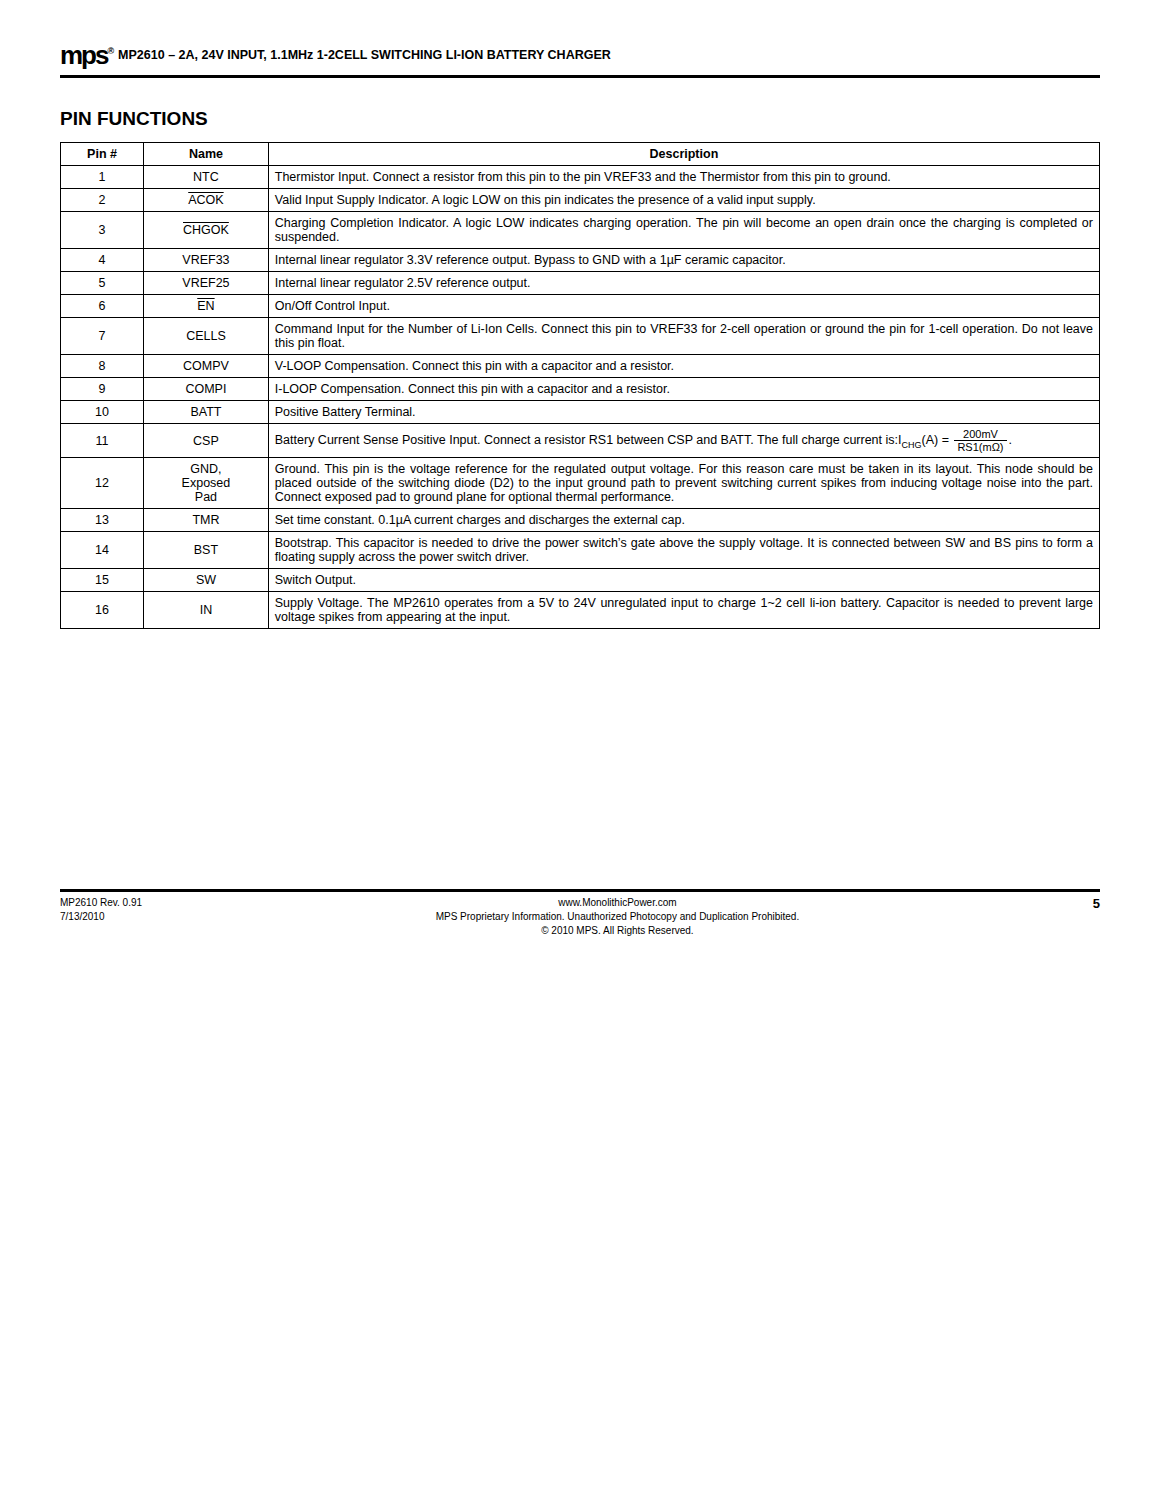mps®
MP2610 – 2A, 24V INPUT, 1.1MHz 1-2CELL SWITCHING LI-ION BATTERY CHARGER
PIN FUNCTIONS
| Pin # | Name | Description |
| --- | --- | --- |
| 1 | NTC | Thermistor Input. Connect a resistor from this pin to the pin VREF33 and the Thermistor from this pin to ground. |
| 2 | ACOK | Valid Input Supply Indicator. A logic LOW on this pin indicates the presence of a valid input supply. |
| 3 | CHGOK | Charging Completion Indicator. A logic LOW indicates charging operation. The pin will become an open drain once the charging is completed or suspended. |
| 4 | VREF33 | Internal linear regulator 3.3V reference output. Bypass to GND with a 1µF ceramic capacitor. |
| 5 | VREF25 | Internal linear regulator 2.5V reference output. |
| 6 | EN | On/Off Control Input. |
| 7 | CELLS | Command Input for the Number of Li-Ion Cells. Connect this pin to VREF33 for 2-cell operation or ground the pin for 1-cell operation. Do not leave this pin float. |
| 8 | COMPV | V-LOOP Compensation. Connect this pin with a capacitor and a resistor. |
| 9 | COMPI | I-LOOP Compensation. Connect this pin with a capacitor and a resistor. |
| 10 | BATT | Positive Battery Terminal. |
| 11 | CSP | Battery Current Sense Positive Input. Connect a resistor RS1 between CSP and BATT. The full charge current is: I CHG (A) = 200mV RS1(mΩ) . |
| 12 | GND, Exposed Pad | Ground. This pin is the voltage reference for the regulated output voltage. For this reason care must be taken in its layout. This node should be placed outside of the switching diode (D2) to the input ground path to prevent switching current spikes from inducing voltage noise into the part. Connect exposed pad to ground plane for optional thermal performance. |
| 13 | TMR | Set time constant. 0.1µA current charges and discharges the external cap. |
| 14 | BST | Bootstrap. This capacitor is needed to drive the power switch’s gate above the supply voltage. It is connected between SW and BS pins to form a floating supply across the power switch driver. |
| 15 | SW | Switch Output. |
| 16 | IN | Supply Voltage. The MP2610 operates from a 5V to 24V unregulated input to charge 1~2 cell li-ion battery. Capacitor is needed to prevent large voltage spikes from appearing at the input. |
MP2610 Rev. 0.91
7/13/2010
www.MonolithicPower.com
MPS Proprietary Information. Unauthorized Photocopy and Duplication Prohibited.
© 2010 MPS. All Rights Reserved.
5